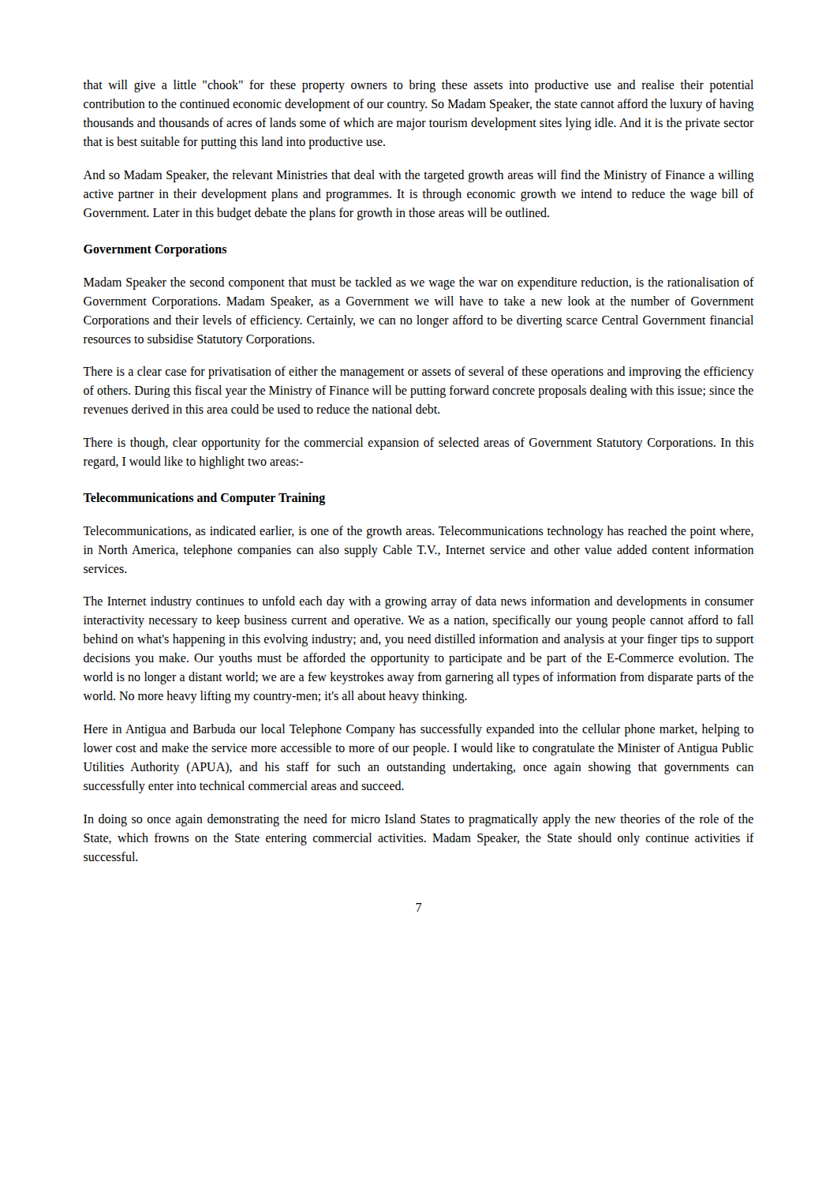that will give a little "chook" for these property owners to bring these assets into productive use and realise their potential contribution to the continued economic development of our country. So Madam Speaker, the state cannot afford the luxury of having thousands and thousands of acres of lands some of which are major tourism development sites lying idle. And it is the private sector that is best suitable for putting this land into productive use.
And so Madam Speaker, the relevant Ministries that deal with the targeted growth areas will find the Ministry of Finance a willing active partner in their development plans and programmes. It is through economic growth we intend to reduce the wage bill of Government. Later in this budget debate the plans for growth in those areas will be outlined.
Government Corporations
Madam Speaker the second component that must be tackled as we wage the war on expenditure reduction, is the rationalisation of Government Corporations. Madam Speaker, as a Government we will have to take a new look at the number of Government Corporations and their levels of efficiency. Certainly, we can no longer afford to be diverting scarce Central Government financial resources to subsidise Statutory Corporations.
There is a clear case for privatisation of either the management or assets of several of these operations and improving the efficiency of others. During this fiscal year the Ministry of Finance will be putting forward concrete proposals dealing with this issue; since the revenues derived in this area could be used to reduce the national debt.
There is though, clear opportunity for the commercial expansion of selected areas of Government Statutory Corporations. In this regard, I would like to highlight two areas:-
Telecommunications and Computer Training
Telecommunications, as indicated earlier, is one of the growth areas. Telecommunications technology has reached the point where, in North America, telephone companies can also supply Cable T.V., Internet service and other value added content information services.
The Internet industry continues to unfold each day with a growing array of data news information and developments in consumer interactivity necessary to keep business current and operative. We as a nation, specifically our young people cannot afford to fall behind on what's happening in this evolving industry; and, you need distilled information and analysis at your finger tips to support decisions you make. Our youths must be afforded the opportunity to participate and be part of the E-Commerce evolution. The world is no longer a distant world; we are a few keystrokes away from garnering all types of information from disparate parts of the world. No more heavy lifting my country-men; it's all about heavy thinking.
Here in Antigua and Barbuda our local Telephone Company has successfully expanded into the cellular phone market, helping to lower cost and make the service more accessible to more of our people. I would like to congratulate the Minister of Antigua Public Utilities Authority (APUA), and his staff for such an outstanding undertaking, once again showing that governments can successfully enter into technical commercial areas and succeed.
In doing so once again demonstrating the need for micro Island States to pragmatically apply the new theories of the role of the State, which frowns on the State entering commercial activities. Madam Speaker, the State should only continue activities if successful.
7